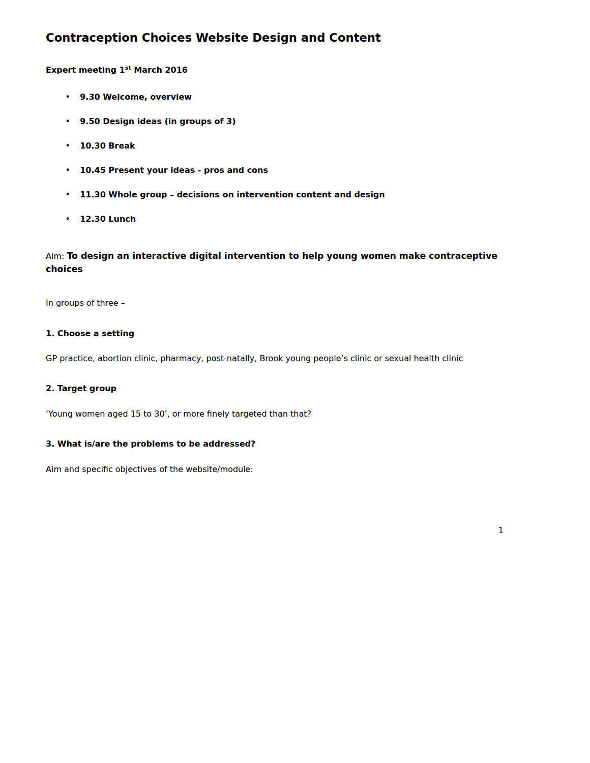Contraception Choices Website Design and Content
Expert meeting 1st March 2016
9.30 Welcome, overview
9.50 Design ideas (in groups of 3)
10.30 Break
10.45 Present your ideas - pros and cons
11.30 Whole group – decisions on intervention content and design
12.30 Lunch
Aim: To design an interactive digital intervention to help young women make contraceptive choices
In groups of three –
1. Choose a setting
GP practice, abortion clinic, pharmacy, post-natally, Brook young people’s clinic or sexual health clinic
2. Target group
‘Young women aged 15 to 30’, or more finely targeted than that?
3. What is/are the problems to be addressed?
Aim and specific objectives of the website/module:
1